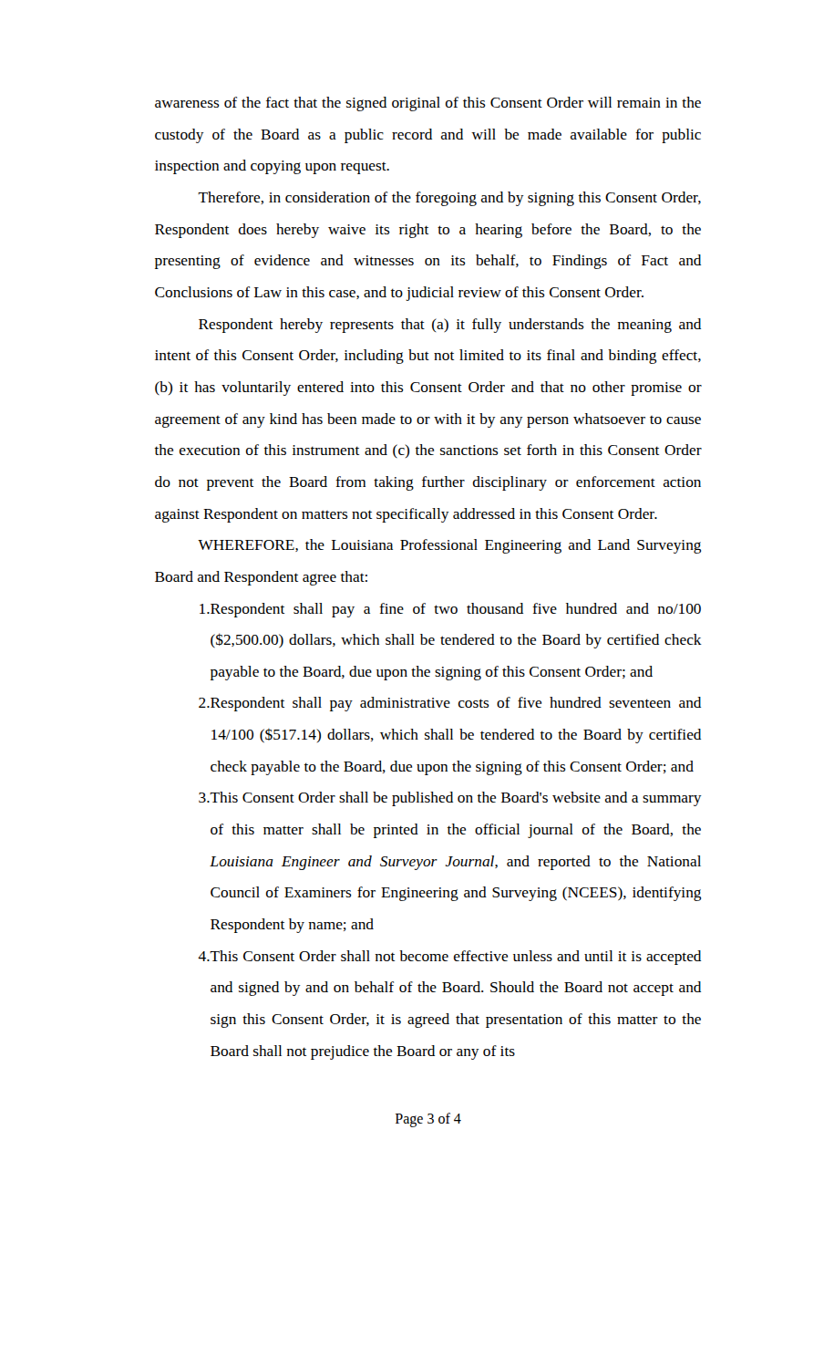awareness of the fact that the signed original of this Consent Order will remain in the custody of the Board as a public record and will be made available for public inspection and copying upon request.
Therefore, in consideration of the foregoing and by signing this Consent Order, Respondent does hereby waive its right to a hearing before the Board, to the presenting of evidence and witnesses on its behalf, to Findings of Fact and Conclusions of Law in this case, and to judicial review of this Consent Order.
Respondent hereby represents that (a) it fully understands the meaning and intent of this Consent Order, including but not limited to its final and binding effect, (b) it has voluntarily entered into this Consent Order and that no other promise or agreement of any kind has been made to or with it by any person whatsoever to cause the execution of this instrument and (c) the sanctions set forth in this Consent Order do not prevent the Board from taking further disciplinary or enforcement action against Respondent on matters not specifically addressed in this Consent Order.
WHEREFORE, the Louisiana Professional Engineering and Land Surveying Board and Respondent agree that:
1.
Respondent shall pay a fine of two thousand five hundred and no/100 ($2,500.00) dollars, which shall be tendered to the Board by certified check payable to the Board, due upon the signing of this Consent Order; and
2.
Respondent shall pay administrative costs of five hundred seventeen and 14/100 ($517.14) dollars, which shall be tendered to the Board by certified check payable to the Board, due upon the signing of this Consent Order; and
3.
This Consent Order shall be published on the Board's website and a summary of this matter shall be printed in the official journal of the Board, the Louisiana Engineer and Surveyor Journal, and reported to the National Council of Examiners for Engineering and Surveying (NCEES), identifying Respondent by name; and
4.
This Consent Order shall not become effective unless and until it is accepted and signed by and on behalf of the Board. Should the Board not accept and sign this Consent Order, it is agreed that presentation of this matter to the Board shall not prejudice the Board or any of its
Page 3 of 4